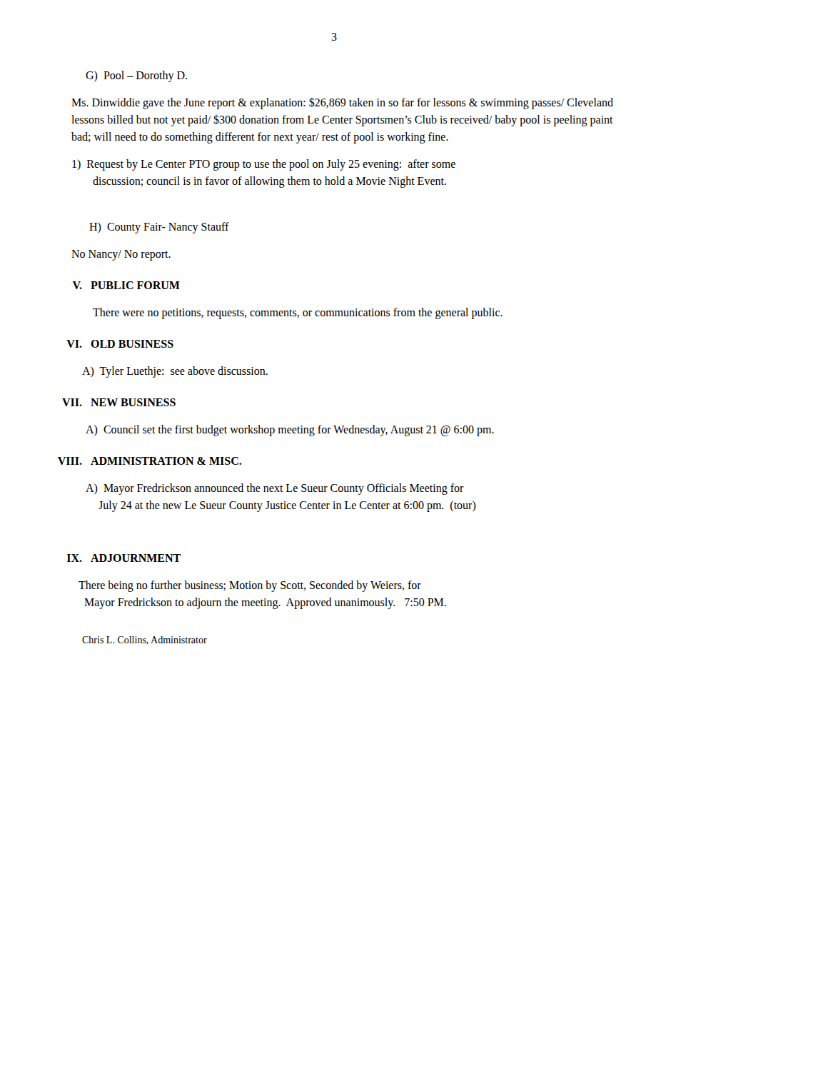3
G) Pool – Dorothy D.
Ms. Dinwiddie gave the June report & explanation: $26,869 taken in so far for lessons & swimming passes/ Cleveland lessons billed but not yet paid/ $300 donation from Le Center Sportsmen’s Club is received/ baby pool is peeling paint bad; will need to do something different for next year/ rest of pool is working fine.
1) Request by Le Center PTO group to use the pool on July 25 evening: after some
discussion; council is in favor of allowing them to hold a Movie Night Event.
H) County Fair- Nancy Stauff
No Nancy/ No report.
V. PUBLIC FORUM
There were no petitions, requests, comments, or communications from the general public.
VI. OLD BUSINESS
A) Tyler Luethje: see above discussion.
VII. NEW BUSINESS
A) Council set the first budget workshop meeting for Wednesday, August 21 @ 6:00 pm.
VIII. ADMINISTRATION & MISC.
A) Mayor Fredrickson announced the next Le Sueur County Officials Meeting for
July 24 at the new Le Sueur County Justice Center in Le Center at 6:00 pm. (tour)
IX. ADJOURNMENT
There being no further business; Motion by Scott, Seconded by Weiers, for
Mayor Fredrickson to adjourn the meeting. Approved unanimously. 7:50 PM.
Chris L. Collins, Administrator